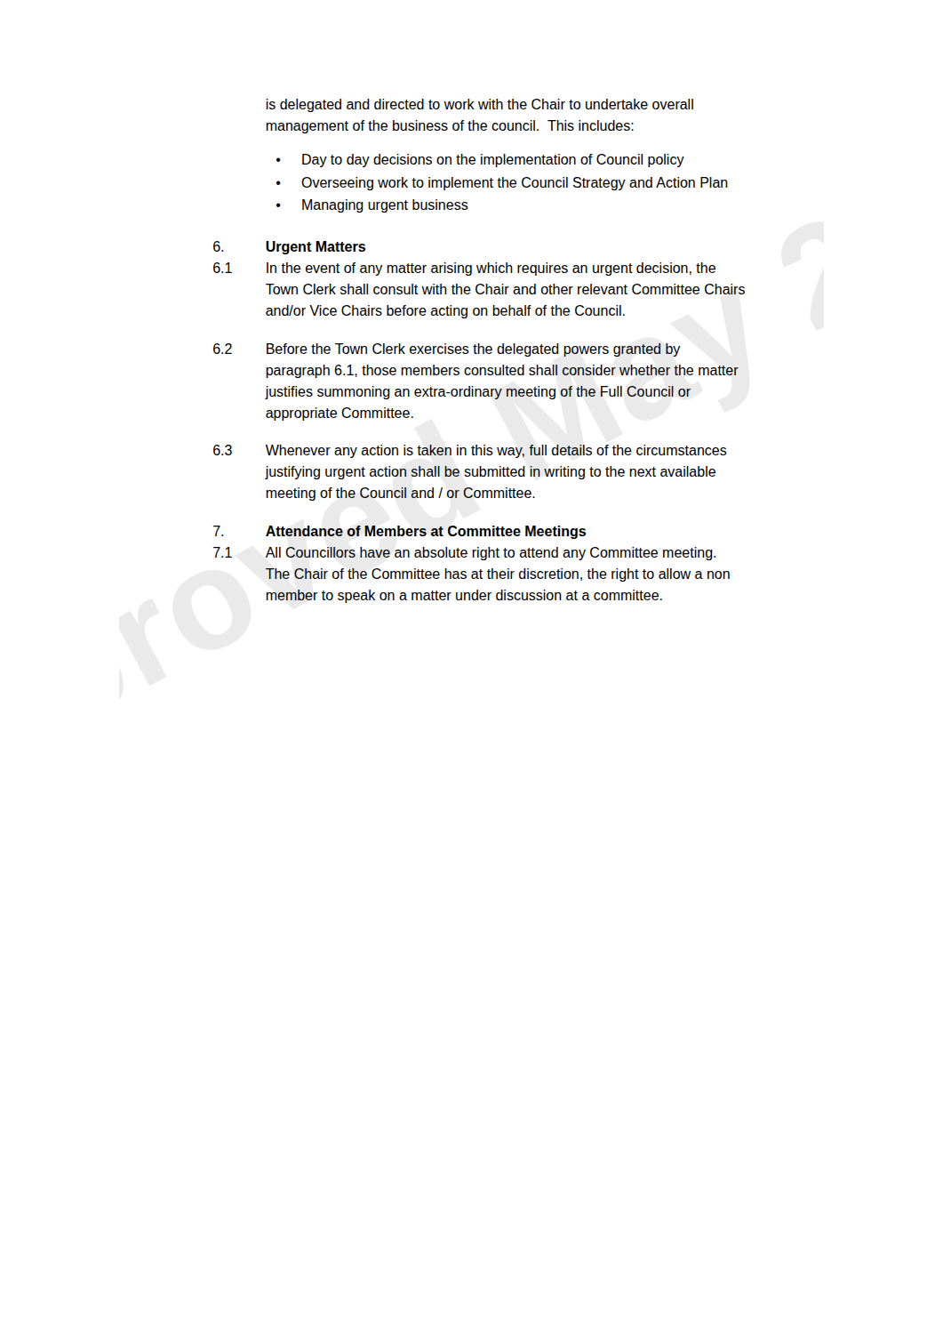Approved May 2022
is delegated and directed to work with the Chair to undertake overall management of the business of the council. This includes:
Day to day decisions on the implementation of Council policy
Overseeing work to implement the Council Strategy and Action Plan
Managing urgent business
6. Urgent Matters
6.1 In the event of any matter arising which requires an urgent decision, the Town Clerk shall consult with the Chair and other relevant Committee Chairs and/or Vice Chairs before acting on behalf of the Council.
6.2 Before the Town Clerk exercises the delegated powers granted by paragraph 6.1, those members consulted shall consider whether the matter justifies summoning an extra-ordinary meeting of the Full Council or appropriate Committee.
6.3 Whenever any action is taken in this way, full details of the circumstances justifying urgent action shall be submitted in writing to the next available meeting of the Council and / or Committee.
7. Attendance of Members at Committee Meetings
7.1 All Councillors have an absolute right to attend any Committee meeting. The Chair of the Committee has at their discretion, the right to allow a non member to speak on a matter under discussion at a committee.